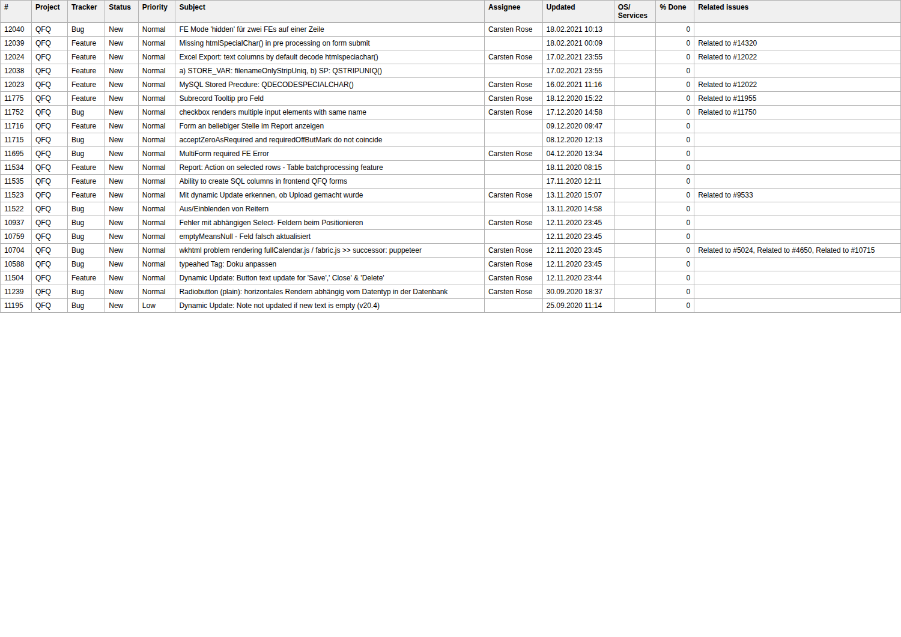| # | Project | Tracker | Status | Priority | Subject | Assignee | Updated | OS/ Services | % Done | Related issues |
| --- | --- | --- | --- | --- | --- | --- | --- | --- | --- | --- |
| 12040 | QFQ | Bug | New | Normal | FE Mode 'hidden' für zwei FEs auf einer Zeile | Carsten Rose | 18.02.2021 10:13 | | 0 | |
| 12039 | QFQ | Feature | New | Normal | Missing htmlSpecialChar() in pre processing on form submit | | 18.02.2021 00:09 | | 0 | Related to #14320 |
| 12024 | QFQ | Feature | New | Normal | Excel Export: text columns by default decode htmlspeciachar() | Carsten Rose | 17.02.2021 23:55 | | 0 | Related to #12022 |
| 12038 | QFQ | Feature | New | Normal | a) STORE_VAR: filenameOnlyStripUniq, b) SP: QSTRIPUNIQ() | | 17.02.2021 23:55 | | 0 | |
| 12023 | QFQ | Feature | New | Normal | MySQL Stored Precdure: QDECODESPECIALCHAR() | Carsten Rose | 16.02.2021 11:16 | | 0 | Related to #12022 |
| 11775 | QFQ | Feature | New | Normal | Subrecord Tooltip pro Feld | Carsten Rose | 18.12.2020 15:22 | | 0 | Related to #11955 |
| 11752 | QFQ | Bug | New | Normal | checkbox renders multiple input elements with same name | Carsten Rose | 17.12.2020 14:58 | | 0 | Related to #11750 |
| 11716 | QFQ | Feature | New | Normal | Form an beliebiger Stelle im Report anzeigen | | 09.12.2020 09:47 | | 0 | |
| 11715 | QFQ | Bug | New | Normal | acceptZeroAsRequired and requiredOffButMark do not coincide | | 08.12.2020 12:13 | | 0 | |
| 11695 | QFQ | Bug | New | Normal | MultiForm required FE Error | Carsten Rose | 04.12.2020 13:34 | | 0 | |
| 11534 | QFQ | Feature | New | Normal | Report: Action on selected rows - Table batchprocessing feature | | 18.11.2020 08:15 | | 0 | |
| 11535 | QFQ | Feature | New | Normal | Ability to create SQL columns in frontend QFQ forms | | 17.11.2020 12:11 | | 0 | |
| 11523 | QFQ | Feature | New | Normal | Mit dynamic Update erkennen, ob Upload gemacht wurde | Carsten Rose | 13.11.2020 15:07 | | 0 | Related to #9533 |
| 11522 | QFQ | Bug | New | Normal | Aus/Einblenden von Reitern | | 13.11.2020 14:58 | | 0 | |
| 10937 | QFQ | Bug | New | Normal | Fehler mit abhängigen Select- Feldern beim Positionieren | Carsten Rose | 12.11.2020 23:45 | | 0 | |
| 10759 | QFQ | Bug | New | Normal | emptyMeansNull - Feld falsch aktualisiert | | 12.11.2020 23:45 | | 0 | |
| 10704 | QFQ | Bug | New | Normal | wkhtml problem rendering fullCalendar.js / fabric.js >> successor: puppeteer | Carsten Rose | 12.11.2020 23:45 | | 0 | Related to #5024, Related to #4650, Related to #10715 |
| 10588 | QFQ | Bug | New | Normal | typeahed Tag: Doku anpassen | Carsten Rose | 12.11.2020 23:45 | | 0 | |
| 11504 | QFQ | Feature | New | Normal | Dynamic Update: Button text update for 'Save',' Close' & 'Delete' | Carsten Rose | 12.11.2020 23:44 | | 0 | |
| 11239 | QFQ | Bug | New | Normal | Radiobutton (plain): horizontales Rendern abhängig vom Datentyp in der Datenbank | Carsten Rose | 30.09.2020 18:37 | | 0 | |
| 11195 | QFQ | Bug | New | Low | Dynamic Update: Note not updated if new text is empty (v20.4) | | 25.09.2020 11:14 | | 0 | |